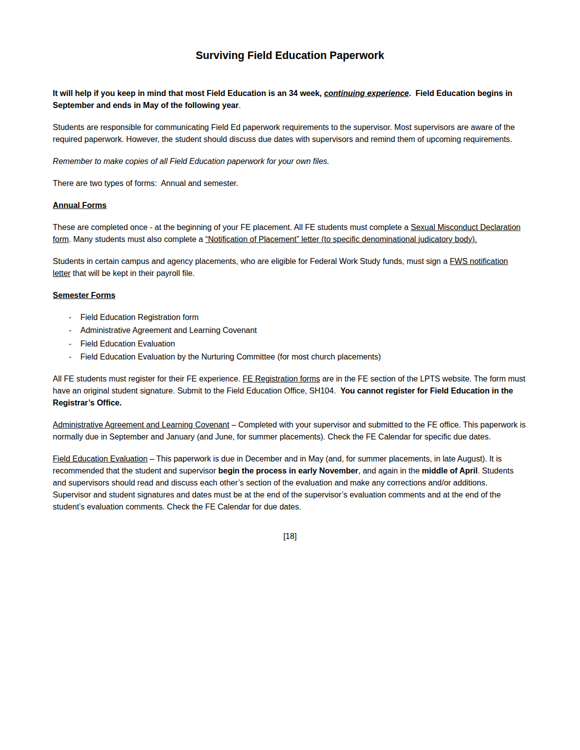Surviving Field Education Paperwork
It will help if you keep in mind that most Field Education is an 34 week, continuing experience. Field Education begins in September and ends in May of the following year.
Students are responsible for communicating Field Ed paperwork requirements to the supervisor. Most supervisors are aware of the required paperwork. However, the student should discuss due dates with supervisors and remind them of upcoming requirements.
Remember to make copies of all Field Education paperwork for your own files.
There are two types of forms: Annual and semester.
Annual Forms
These are completed once - at the beginning of your FE placement. All FE students must complete a Sexual Misconduct Declaration form. Many students must also complete a “Notification of Placement” letter (to specific denominational judicatory body).
Students in certain campus and agency placements, who are eligible for Federal Work Study funds, must sign a FWS notification letter that will be kept in their payroll file.
Semester Forms
Field Education Registration form
Administrative Agreement and Learning Covenant
Field Education Evaluation
Field Education Evaluation by the Nurturing Committee (for most church placements)
All FE students must register for their FE experience. FE Registration forms are in the FE section of the LPTS website. The form must have an original student signature. Submit to the Field Education Office, SH104. You cannot register for Field Education in the Registrar’s Office.
Administrative Agreement and Learning Covenant – Completed with your supervisor and submitted to the FE office. This paperwork is normally due in September and January (and June, for summer placements). Check the FE Calendar for specific due dates.
Field Education Evaluation – This paperwork is due in December and in May (and, for summer placements, in late August). It is recommended that the student and supervisor begin the process in early November, and again in the middle of April. Students and supervisors should read and discuss each other’s section of the evaluation and make any corrections and/or additions. Supervisor and student signatures and dates must be at the end of the supervisor’s evaluation comments and at the end of the student’s evaluation comments. Check the FE Calendar for due dates.
[18]